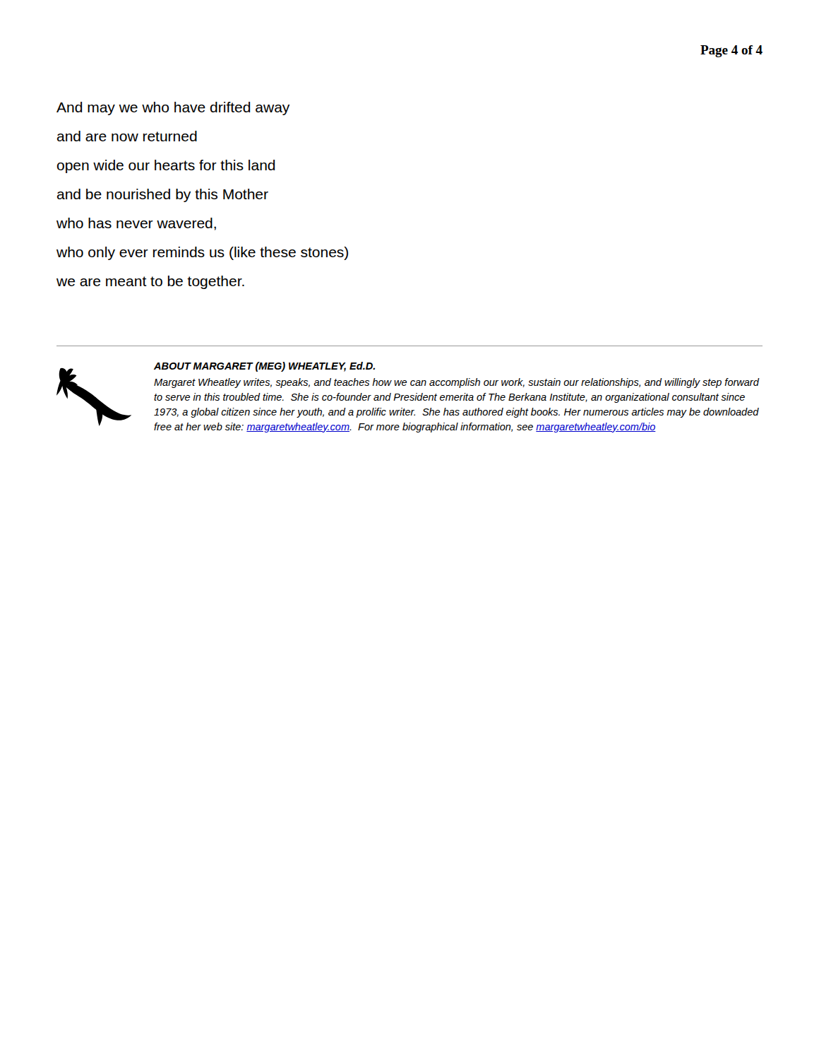Page 4 of 4
And may we who have drifted away
and are now returned
open wide our hearts for this land
and be nourished by this Mother
who has never wavered,
who only ever reminds us (like these stones)
we are meant to be together.
ABOUT MARGARET (MEG) WHEATLEY, Ed.D.
Margaret Wheatley writes, speaks, and teaches how we can accomplish our work, sustain our relationships, and willingly step forward to serve in this troubled time. She is co-founder and President emerita of The Berkana Institute, an organizational consultant since 1973, a global citizen since her youth, and a prolific writer. She has authored eight books. Her numerous articles may be downloaded free at her web site: margaretwheatley.com. For more biographical information, see margaretwheatley.com/bio